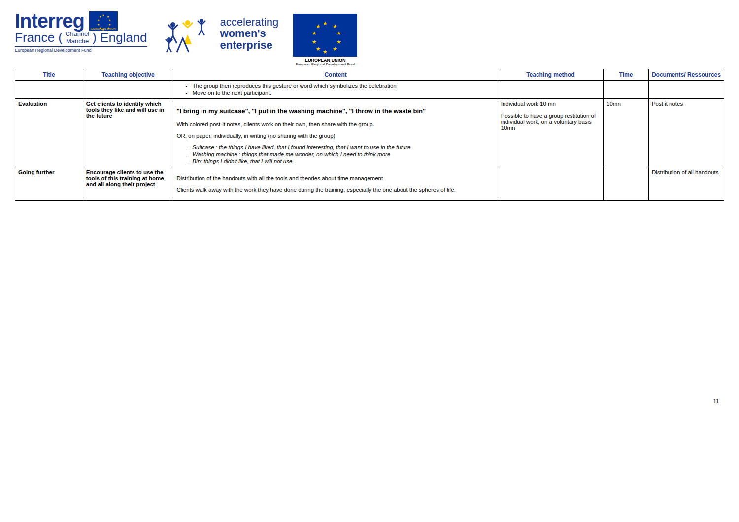Interreg ★ ★ ★ ★ ★ ★ ★ ★ ★ ★ EUROPEAN UNION
France ( Channel
Manche ) England
European Regional Development Fund
accelerating
women's
enterprise
★ ★ ★ ★ ★ ★ ★ ★ ★ ★
EUROPEAN UNION
European Regional Development Fund
| Title | Teaching objective | Content | Teaching method | Time | Documents/ Ressources |
| --- | --- | --- | --- | --- | --- |
| | | The group then reproduces this gesture or word which symbolizes the celebration Move on to the next participant. | | | |
| Evaluation | Get clients to identify which tools they like and will use in the future | "I bring in my suitcase", "I put in the washing machine", "I throw in the waste bin" With colored post-it notes, clients work on their own, then share with the group. OR, on paper, individually, in writing (no sharing with the group) Suitcase : the things I have liked, that I found interesting, that I want to use in the future Washing machine : things that made me wonder, on which I need to think more Bin: things I didn't like, that I will not use. | Individual work 10 mn Possible to have a group restitution of individual work, on a voluntary basis 10mn | 10mn | Post it notes |
| Going further | Encourage clients to use the tools of this training at home and all along their project | Distribution of the handouts with all the tools and theories about time management Clients walk away with the work they have done during the training, especially the one about the spheres of life. | | | Distribution of all handouts |
11